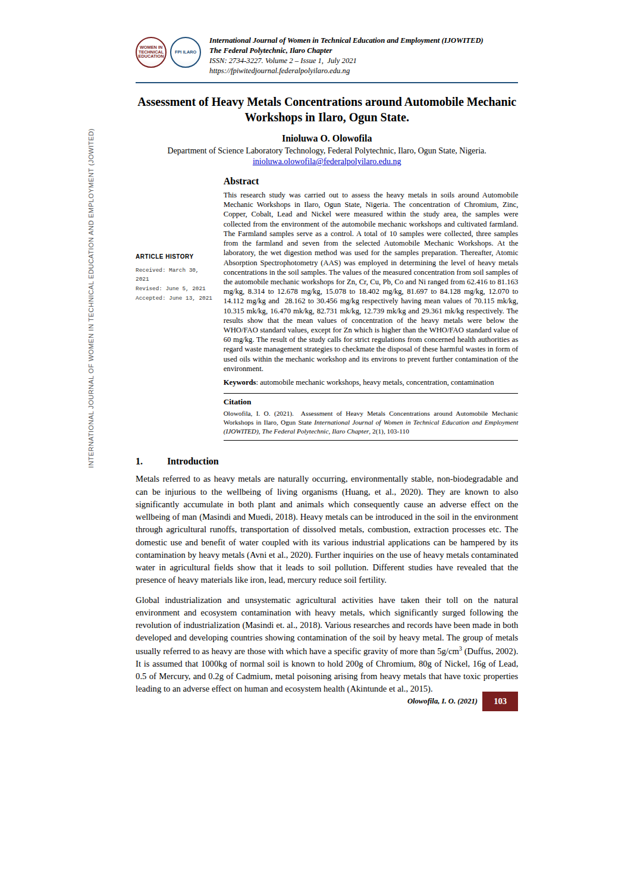INTERNATIONAL JOURNAL OF WOMEN IN TECHNICAL EDUCATION AND EMPLOYMENT (JOWITED)
WOMEN IN TECHNICAL EDUCATION
FPI ILARO
International Journal of Women in Technical Education and Employment (IJOWITED)
The Federal Polytechnic, Ilaro Chapter
ISSN: 2734-3227. Volume 2 – Issue 1, July 2021
https://fpiwitedjournal.federalpolyilaro.edu.ng
Assessment of Heavy Metals Concentrations around Automobile Mechanic Workshops in Ilaro, Ogun State.
Inioluwa O. Olowofila
Department of Science Laboratory Technology, Federal Polytechnic, Ilaro, Ogun State, Nigeria.
inioluwa.olowofila@federalpolyilaro.edu.ng
ARTICLE HISTORY
Received: March 30, 2021
Revised: June 5, 2021
Accepted: June 13, 2021
Abstract
This research study was carried out to assess the heavy metals in soils around Automobile Mechanic Workshops in Ilaro, Ogun State, Nigeria. The concentration of Chromium, Zinc, Copper, Cobalt, Lead and Nickel were measured within the study area, the samples were collected from the environment of the automobile mechanic workshops and cultivated farmland. The Farmland samples serve as a control. A total of 10 samples were collected, three samples from the farmland and seven from the selected Automobile Mechanic Workshops. At the laboratory, the wet digestion method was used for the samples preparation. Thereafter, Atomic Absorption Spectrophotometry (AAS) was employed in determining the level of heavy metals concentrations in the soil samples. The values of the measured concentration from soil samples of the automobile mechanic workshops for Zn, Cr, Cu, Pb, Co and Ni ranged from 62.416 to 81.163 mg/kg, 8.314 to 12.678 mg/kg, 15.078 to 18.402 mg/kg, 81.697 to 84.128 mg/kg, 12.070 to 14.112 mg/kg and 28.162 to 30.456 mg/kg respectively having mean values of 70.115 mk/kg, 10.315 mk/kg, 16.470 mk/kg, 82.731 mk/kg, 12.739 mk/kg and 29.361 mk/kg respectively. The results show that the mean values of concentration of the heavy metals were below the WHO/FAO standard values, except for Zn which is higher than the WHO/FAO standard value of 60 mg/kg. The result of the study calls for strict regulations from concerned health authorities as regard waste management strategies to checkmate the disposal of these harmful wastes in form of used oils within the mechanic workshop and its environs to prevent further contamination of the environment.
Keywords: automobile mechanic workshops, heavy metals, concentration, contamination
Citation
Olowofila, I. O. (2021). Assessment of Heavy Metals Concentrations around Automobile Mechanic Workshops in Ilaro, Ogun State International Journal of Women in Technical Education and Employment (IJOWITED), The Federal Polytechnic, Ilaro Chapter, 2(1), 103-110
1. Introduction
Metals referred to as heavy metals are naturally occurring, environmentally stable, non-biodegradable and can be injurious to the wellbeing of living organisms (Huang, et al., 2020). They are known to also significantly accumulate in both plant and animals which consequently cause an adverse effect on the wellbeing of man (Masindi and Muedi, 2018). Heavy metals can be introduced in the soil in the environment through agricultural runoffs, transportation of dissolved metals, combustion, extraction processes etc. The domestic use and benefit of water coupled with its various industrial applications can be hampered by its contamination by heavy metals (Avni et al., 2020). Further inquiries on the use of heavy metals contaminated water in agricultural fields show that it leads to soil pollution. Different studies have revealed that the presence of heavy materials like iron, lead, mercury reduce soil fertility.
Global industrialization and unsystematic agricultural activities have taken their toll on the natural environment and ecosystem contamination with heavy metals, which significantly surged following the revolution of industrialization (Masindi et. al., 2018). Various researches and records have been made in both developed and developing countries showing contamination of the soil by heavy metal. The group of metals usually referred to as heavy are those with which have a specific gravity of more than 5g/cm3 (Duffus, 2002). It is assumed that 1000kg of normal soil is known to hold 200g of Chromium, 80g of Nickel, 16g of Lead, 0.5 of Mercury, and 0.2g of Cadmium, metal poisoning arising from heavy metals that have toxic properties leading to an adverse effect on human and ecosystem health (Akintunde et al., 2015).
Olowofila, I. O. (2021)
103